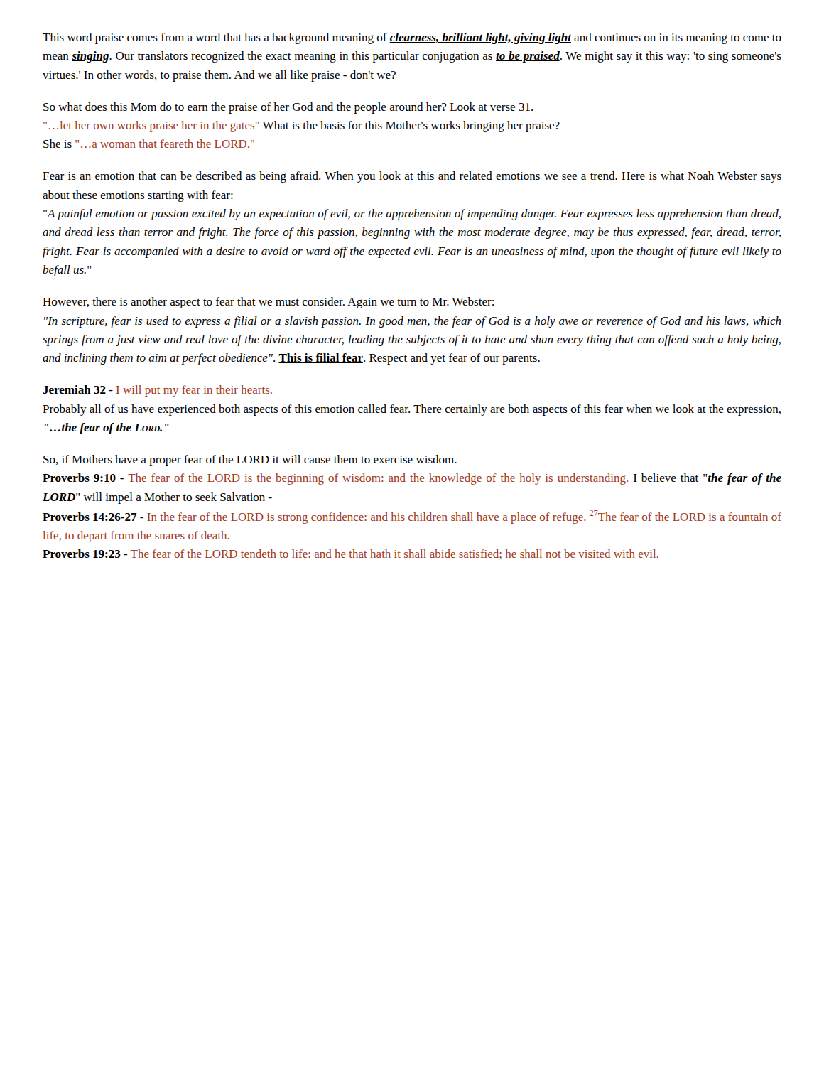This word praise comes from a word that has a background meaning of clearness, brilliant light, giving light and continues on in its meaning to come to mean singing. Our translators recognized the exact meaning in this particular conjugation as to be praised. We might say it this way: 'to sing someone's virtues.' In other words, to praise them. And we all like praise - don't we?
So what does this Mom do to earn the praise of her God and the people around her? Look at verse 31.
"…let her own works praise her in the gates" What is the basis for this Mother's works bringing her praise?
She is "…a woman that feareth the LORD."
Fear is an emotion that can be described as being afraid. When you look at this and related emotions we see a trend. Here is what Noah Webster says about these emotions starting with fear:
"A painful emotion or passion excited by an expectation of evil, or the apprehension of impending danger. Fear expresses less apprehension than dread, and dread less than terror and fright. The force of this passion, beginning with the most moderate degree, may be thus expressed, fear, dread, terror, fright. Fear is accompanied with a desire to avoid or ward off the expected evil. Fear is an uneasiness of mind, upon the thought of future evil likely to befall us."
However, there is another aspect to fear that we must consider. Again we turn to Mr. Webster:
"In scripture, fear is used to express a filial or a slavish passion. In good men, the fear of God is a holy awe or reverence of God and his laws, which springs from a just view and real love of the divine character, leading the subjects of it to hate and shun every thing that can offend such a holy being, and inclining them to aim at perfect obedience". This is filial fear. Respect and yet fear of our parents.
Jeremiah 32 - I will put my fear in their hearts.
Probably all of us have experienced both aspects of this emotion called fear. There certainly are both aspects of this fear when we look at the expression, "…the fear of the Lord."
So, if Mothers have a proper fear of the LORD it will cause them to exercise wisdom.
Proverbs 9:10 - The fear of the LORD is the beginning of wisdom: and the knowledge of the holy is understanding. I believe that "the fear of the LORD" will impel a Mother to seek Salvation -
Proverbs 14:26-27 - In the fear of the LORD is strong confidence: and his children shall have a place of refuge. 27The fear of the LORD is a fountain of life, to depart from the snares of death.
Proverbs 19:23 - The fear of the LORD tendeth to life: and he that hath it shall abide satisfied; he shall not be visited with evil.